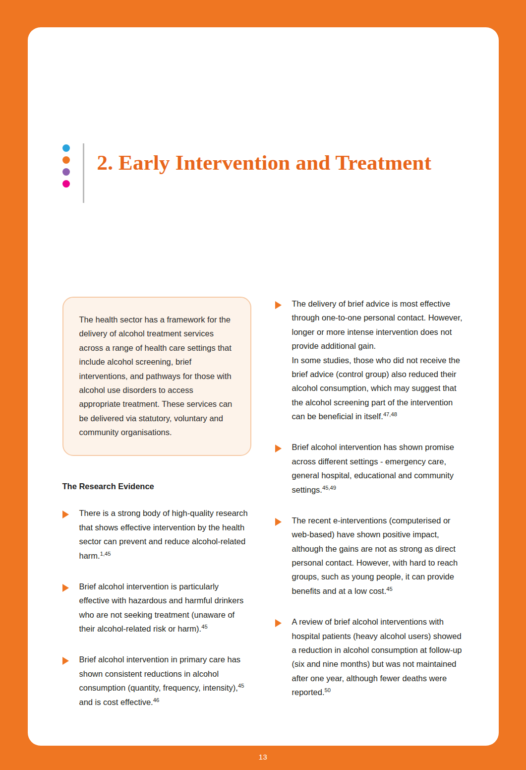2. Early Intervention and Treatment
The health sector has a framework for the delivery of alcohol treatment services across a range of health care settings that include alcohol screening, brief interventions, and pathways for those with alcohol use disorders to access appropriate treatment. These services can be delivered via statutory, voluntary and community organisations.
The Research Evidence
There is a strong body of high-quality research that shows effective intervention by the health sector can prevent and reduce alcohol-related harm.1,45
Brief alcohol intervention is particularly effective with hazardous and harmful drinkers who are not seeking treatment (unaware of their alcohol-related risk or harm).45
Brief alcohol intervention in primary care has shown consistent reductions in alcohol consumption (quantity, frequency, intensity),45 and is cost effective.46
The delivery of brief advice is most effective through one-to-one personal contact. However, longer or more intense intervention does not provide additional gain.
In some studies, those who did not receive the brief advice (control group) also reduced their alcohol consumption, which may suggest that the alcohol screening part of the intervention can be beneficial in itself.47,48
Brief alcohol intervention has shown promise across different settings - emergency care, general hospital, educational and community settings.45,49
The recent e-interventions (computerised or web-based) have shown positive impact, although the gains are not as strong as direct personal contact. However, with hard to reach groups, such as young people, it can provide benefits and at a low cost.45
A review of brief alcohol interventions with hospital patients (heavy alcohol users) showed a reduction in alcohol consumption at follow-up (six and nine months) but was not maintained after one year, although fewer deaths were reported.50
13